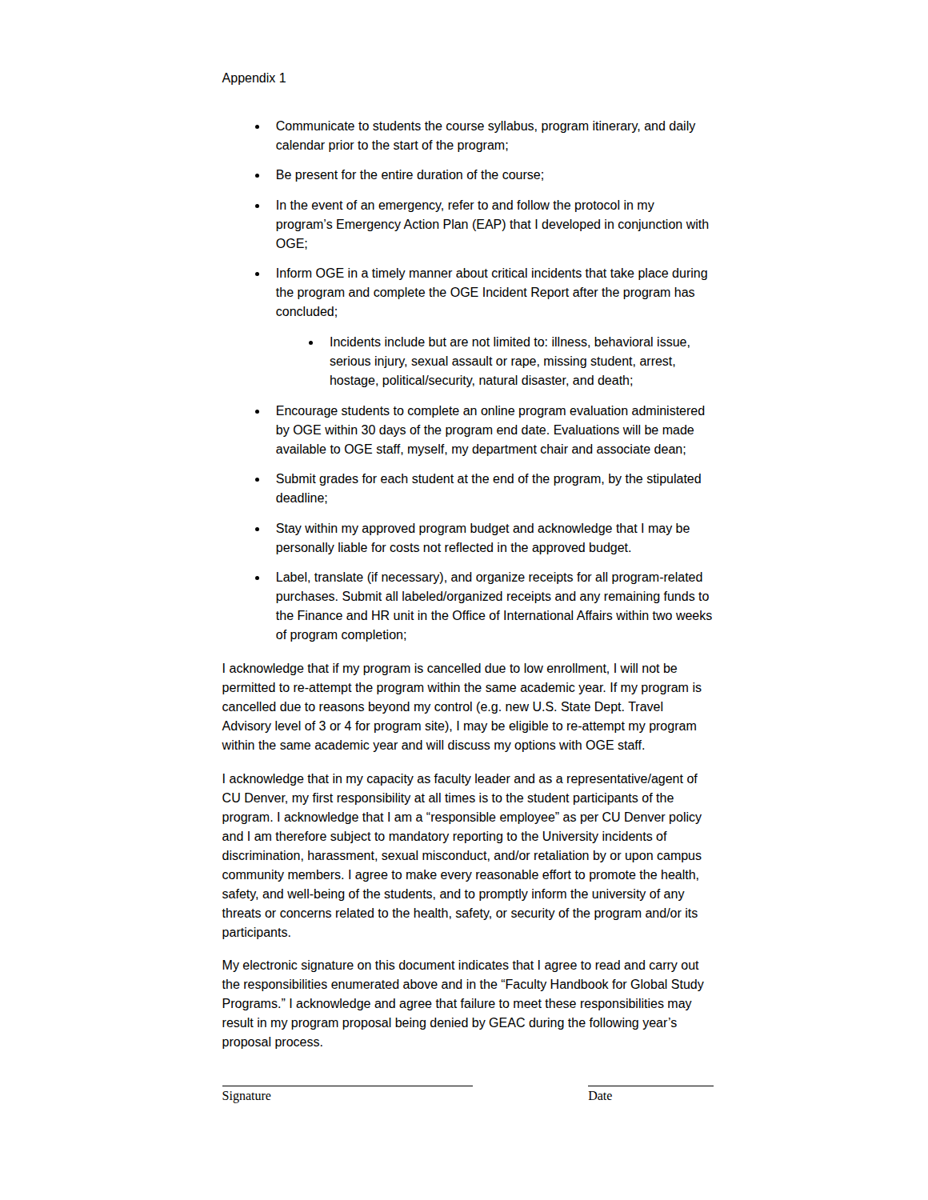Appendix 1
Communicate to students the course syllabus, program itinerary, and daily calendar prior to the start of the program;
Be present for the entire duration of the course;
In the event of an emergency, refer to and follow the protocol in my program’s Emergency Action Plan (EAP) that I developed in conjunction with OGE;
Inform OGE in a timely manner about critical incidents that take place during the program and complete the OGE Incident Report after the program has concluded;
Incidents include but are not limited to: illness, behavioral issue, serious injury, sexual assault or rape, missing student, arrest, hostage, political/security, natural disaster, and death;
Encourage students to complete an online program evaluation administered by OGE within 30 days of the program end date. Evaluations will be made available to OGE staff, myself, my department chair and associate dean;
Submit grades for each student at the end of the program, by the stipulated deadline;
Stay within my approved program budget and acknowledge that I may be personally liable for costs not reflected in the approved budget.
Label, translate (if necessary), and organize receipts for all program-related purchases. Submit all labeled/organized receipts and any remaining funds to the Finance and HR unit in the Office of International Affairs within two weeks of program completion;
I acknowledge that if my program is cancelled due to low enrollment, I will not be permitted to re-attempt the program within the same academic year. If my program is cancelled due to reasons beyond my control (e.g. new U.S. State Dept. Travel Advisory level of 3 or 4 for program site), I may be eligible to re-attempt my program within the same academic year and will discuss my options with OGE staff.
I acknowledge that in my capacity as faculty leader and as a representative/agent of CU Denver, my first responsibility at all times is to the student participants of the program. I acknowledge that I am a “responsible employee” as per CU Denver policy and I am therefore subject to mandatory reporting to the University incidents of discrimination, harassment, sexual misconduct, and/or retaliation by or upon campus community members. I agree to make every reasonable effort to promote the health, safety, and well-being of the students, and to promptly inform the university of any threats or concerns related to the health, safety, or security of the program and/or its participants.
My electronic signature on this document indicates that I agree to read and carry out the responsibilities enumerated above and in the “Faculty Handbook for Global Study Programs.” I acknowledge and agree that failure to meet these responsibilities may result in my program proposal being denied by GEAC during the following year’s proposal process.
Signature
Date